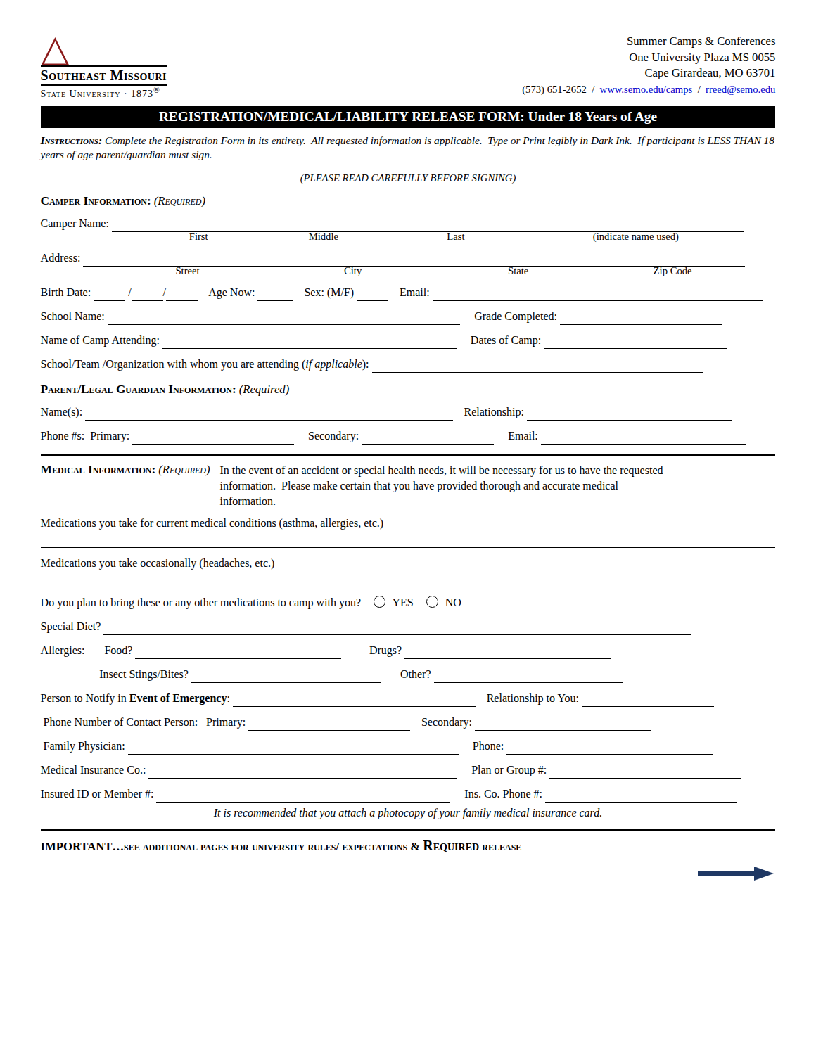△
Southeast Missouri
State University · 1873®
Summer Camps & Conferences
One University Plaza MS 0055
Cape Girardeau, MO 63701
(573) 651-2652 / www.semo.edu/camps / rreed@semo.edu
REGISTRATION/MEDICAL/LIABILITY RELEASE FORM: Under 18 Years of Age
Instructions: Complete the Registration Form in its entirety. All requested information is applicable. Type or Print legibly in Dark Ink. If participant is LESS THAN 18 years of age parent/guardian must sign.
(PLEASE READ CAREFULLY BEFORE SIGNING)
Camper Information:
(Required)
Camper Name:
First Middle Last (indicate name used)
Address:
Street City State Zip Code
Birth Date: / / Age Now: Sex: (M/F) Email:
School Name: Grade Completed:
Name of Camp Attending: Dates of Camp:
School/Team /Organization with whom you are attending (if applicable):
Parent/Legal Guardian Information:
(Required)
Name(s): Relationship:
Phone #s: Primary: Secondary: Email:
Medical Information:
(Required)
In the event of an accident or special health needs, it will be necessary for us to have the requested information. Please make certain that you have provided thorough and accurate medical information.
Medications you take for current medical conditions (asthma, allergies, etc.)
Medications you take occasionally (headaches, etc.)
Do you plan to bring these or any other medications to camp with you? YES NO
Special Diet?
Allergies: Food? Drugs?
Insect Stings/Bites? Other?
Person to Notify in Event of Emergency: Relationship to You:
Phone Number of Contact Person: Primary: Secondary:
Family Physician: Phone:
Medical Insurance Co.: Plan or Group #:
Insured ID or Member #: Ins. Co. Phone #:
It is recommended that you attach a photocopy of your family medical insurance card.
IMPORTANT…see additional pages for university rules/ expectations & Required release